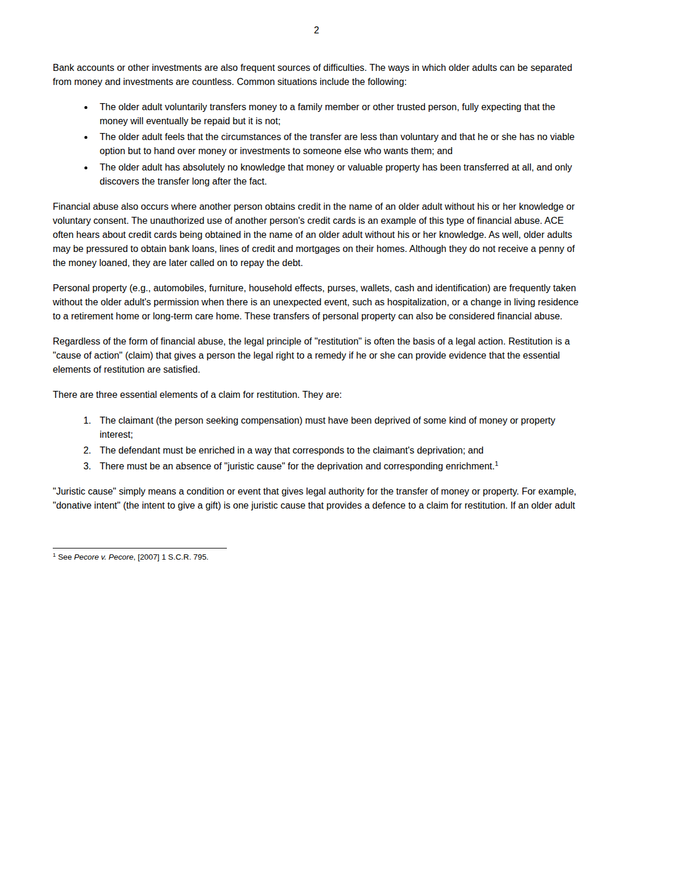2
Bank accounts or other investments are also frequent sources of difficulties. The ways in which older adults can be separated from money and investments are countless. Common situations include the following:
The older adult voluntarily transfers money to a family member or other trusted person, fully expecting that the money will eventually be repaid but it is not;
The older adult feels that the circumstances of the transfer are less than voluntary and that he or she has no viable option but to hand over money or investments to someone else who wants them; and
The older adult has absolutely no knowledge that money or valuable property has been transferred at all, and only discovers the transfer long after the fact.
Financial abuse also occurs where another person obtains credit in the name of an older adult without his or her knowledge or voluntary consent. The unauthorized use of another person's credit cards is an example of this type of financial abuse. ACE often hears about credit cards being obtained in the name of an older adult without his or her knowledge. As well, older adults may be pressured to obtain bank loans, lines of credit and mortgages on their homes. Although they do not receive a penny of the money loaned, they are later called on to repay the debt.
Personal property (e.g., automobiles, furniture, household effects, purses, wallets, cash and identification) are frequently taken without the older adult's permission when there is an unexpected event, such as hospitalization, or a change in living residence to a retirement home or long-term care home. These transfers of personal property can also be considered financial abuse.
Regardless of the form of financial abuse, the legal principle of "restitution" is often the basis of a legal action. Restitution is a "cause of action" (claim) that gives a person the legal right to a remedy if he or she can provide evidence that the essential elements of restitution are satisfied.
There are three essential elements of a claim for restitution. They are:
The claimant (the person seeking compensation) must have been deprived of some kind of money or property interest;
The defendant must be enriched in a way that corresponds to the claimant's deprivation; and
There must be an absence of "juristic cause" for the deprivation and corresponding enrichment.1
"Juristic cause" simply means a condition or event that gives legal authority for the transfer of money or property. For example, "donative intent" (the intent to give a gift) is one juristic cause that provides a defence to a claim for restitution. If an older adult
1 See Pecore v. Pecore, [2007] 1 S.C.R. 795.